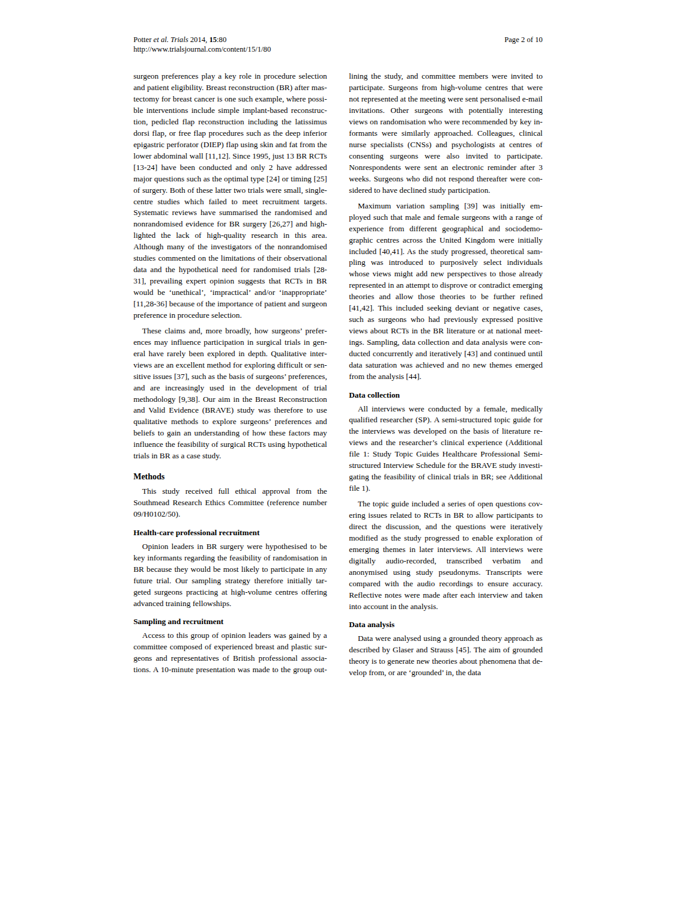Potter et al. Trials 2014, 15:80 http://www.trialsjournal.com/content/15/1/80
Page 2 of 10
surgeon preferences play a key role in procedure selection and patient eligibility. Breast reconstruction (BR) after mastectomy for breast cancer is one such example, where possible interventions include simple implant-based reconstruction, pedicled flap reconstruction including the latissimus dorsi flap, or free flap procedures such as the deep inferior epigastric perforator (DIEP) flap using skin and fat from the lower abdominal wall [11,12]. Since 1995, just 13 BR RCTs [13-24] have been conducted and only 2 have addressed major questions such as the optimal type [24] or timing [25] of surgery. Both of these latter two trials were small, single-centre studies which failed to meet recruitment targets. Systematic reviews have summarised the randomised and nonrandomised evidence for BR surgery [26,27] and highlighted the lack of high-quality research in this area. Although many of the investigators of the nonrandomised studies commented on the limitations of their observational data and the hypothetical need for randomised trials [28-31], prevailing expert opinion suggests that RCTs in BR would be ‘unethical’, ‘impractical’ and/or ‘inappropriate’ [11,28-36] because of the importance of patient and surgeon preference in procedure selection.
These claims and, more broadly, how surgeons’ preferences may influence participation in surgical trials in general have rarely been explored in depth. Qualitative interviews are an excellent method for exploring difficult or sensitive issues [37], such as the basis of surgeons’ preferences, and are increasingly used in the development of trial methodology [9,38]. Our aim in the Breast Reconstruction and Valid Evidence (BRAVE) study was therefore to use qualitative methods to explore surgeons’ preferences and beliefs to gain an understanding of how these factors may influence the feasibility of surgical RCTs using hypothetical trials in BR as a case study.
Methods
This study received full ethical approval from the Southmead Research Ethics Committee (reference number 09/H0102/50).
Health-care professional recruitment
Opinion leaders in BR surgery were hypothesised to be key informants regarding the feasibility of randomisation in BR because they would be most likely to participate in any future trial. Our sampling strategy therefore initially targeted surgeons practicing at high-volume centres offering advanced training fellowships.
Sampling and recruitment
Access to this group of opinion leaders was gained by a committee composed of experienced breast and plastic surgeons and representatives of British professional associations. A 10-minute presentation was made to the group outlining the study, and committee members were invited to participate. Surgeons from high-volume centres that were not represented at the meeting were sent personalised e-mail invitations. Other surgeons with potentially interesting views on randomisation who were recommended by key informants were similarly approached. Colleagues, clinical nurse specialists (CNSs) and psychologists at centres of consenting surgeons were also invited to participate. Nonrespondents were sent an electronic reminder after 3 weeks. Surgeons who did not respond thereafter were considered to have declined study participation.
Maximum variation sampling [39] was initially employed such that male and female surgeons with a range of experience from different geographical and sociodemographic centres across the United Kingdom were initially included [40,41]. As the study progressed, theoretical sampling was introduced to purposively select individuals whose views might add new perspectives to those already represented in an attempt to disprove or contradict emerging theories and allow those theories to be further refined [41,42]. This included seeking deviant or negative cases, such as surgeons who had previously expressed positive views about RCTs in the BR literature or at national meetings. Sampling, data collection and data analysis were conducted concurrently and iteratively [43] and continued until data saturation was achieved and no new themes emerged from the analysis [44].
Data collection
All interviews were conducted by a female, medically qualified researcher (SP). A semi-structured topic guide for the interviews was developed on the basis of literature reviews and the researcher’s clinical experience (Additional file 1: Study Topic Guides Healthcare Professional Semi-structured Interview Schedule for the BRAVE study investigating the feasibility of clinical trials in BR; see Additional file 1).
The topic guide included a series of open questions covering issues related to RCTs in BR to allow participants to direct the discussion, and the questions were iteratively modified as the study progressed to enable exploration of emerging themes in later interviews. All interviews were digitally audio-recorded, transcribed verbatim and anonymised using study pseudonyms. Transcripts were compared with the audio recordings to ensure accuracy. Reflective notes were made after each interview and taken into account in the analysis.
Data analysis
Data were analysed using a grounded theory approach as described by Glaser and Strauss [45]. The aim of grounded theory is to generate new theories about phenomena that develop from, or are ‘grounded’ in, the data